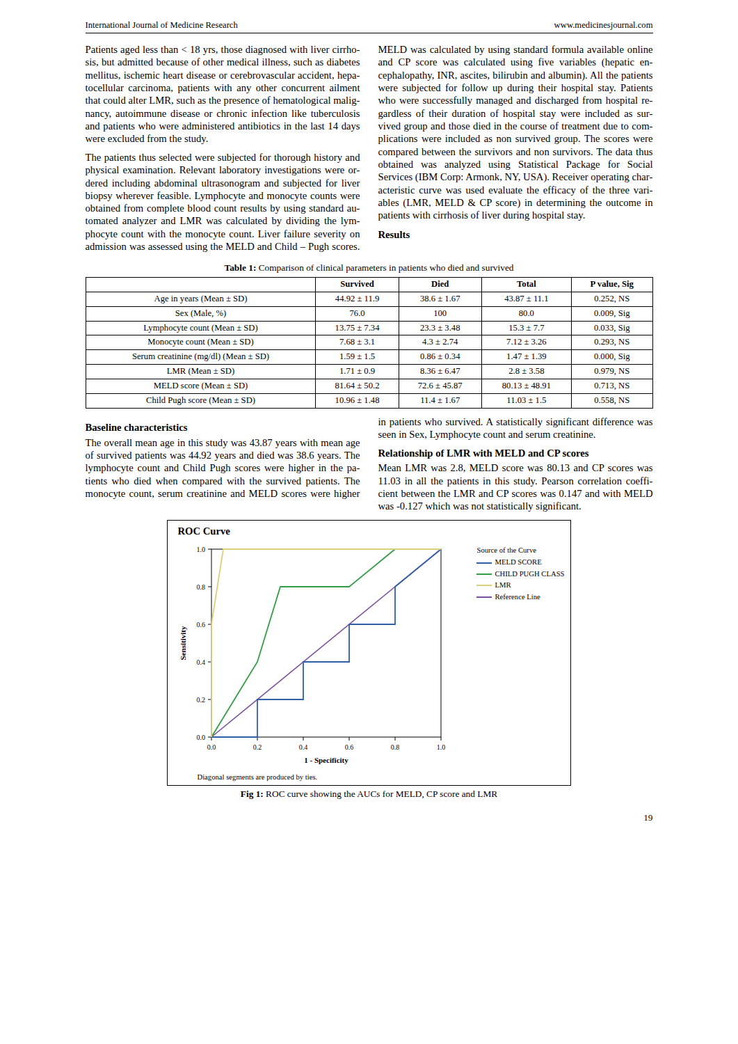International Journal of Medicine Research www.medicinesjournal.com
Patients aged less than < 18 yrs, those diagnosed with liver cirrhosis, but admitted because of other medical illness, such as diabetes mellitus, ischemic heart disease or cerebrovascular accident, hepatocellular carcinoma, patients with any other concurrent ailment that could alter LMR, such as the presence of hematological malignancy, autoimmune disease or chronic infection like tuberculosis and patients who were administered antibiotics in the last 14 days were excluded from the study.
The patients thus selected were subjected for thorough history and physical examination. Relevant laboratory investigations were ordered including abdominal ultrasonogram and subjected for liver biopsy wherever feasible. Lymphocyte and monocyte counts were obtained from complete blood count results by using standard automated analyzer and LMR was calculated by dividing the lymphocyte count with the monocyte count. Liver failure severity on admission was assessed using the MELD and Child – Pugh scores. MELD was calculated by using standard formula available online and CP score was calculated using five variables (hepatic encephalopathy, INR, ascites, bilirubin and albumin). All the patients were subjected for follow up during their hospital stay. Patients who were successfully managed and discharged from hospital regardless of their duration of hospital stay were included as survived group and those died in the course of treatment due to complications were included as non survived group. The scores were compared between the survivors and non survivors. The data thus obtained was analyzed using Statistical Package for Social Services (IBM Corp: Armonk, NY, USA). Receiver operating characteristic curve was used evaluate the efficacy of the three variables (LMR, MELD & CP score) in determining the outcome in patients with cirrhosis of liver during hospital stay.
Results
Table 1: Comparison of clinical parameters in patients who died and survived
| | Survived | Died | Total | P value, Sig |
| --- | --- | --- | --- | --- |
| Age in years (Mean ± SD) | 44.92 ± 11.9 | 38.6 ± 1.67 | 43.87 ± 11.1 | 0.252, NS |
| Sex (Male, %) | 76.0 | 100 | 80.0 | 0.009, Sig |
| Lymphocyte count (Mean ± SD) | 13.75 ± 7.34 | 23.3 ± 3.48 | 15.3 ± 7.7 | 0.033, Sig |
| Monocyte count (Mean ± SD) | 7.68 ± 3.1 | 4.3 ± 2.74 | 7.12 ± 3.26 | 0.293, NS |
| Serum creatinine (mg/dl) (Mean ± SD) | 1.59 ± 1.5 | 0.86 ± 0.34 | 1.47 ± 1.39 | 0.000, Sig |
| LMR (Mean ± SD) | 1.71 ± 0.9 | 8.36 ± 6.47 | 2.8 ± 3.58 | 0.979, NS |
| MELD score (Mean ± SD) | 81.64 ± 50.2 | 72.6 ± 45.87 | 80.13 ± 48.91 | 0.713, NS |
| Child Pugh score (Mean ± SD) | 10.96 ± 1.48 | 11.4 ± 1.67 | 11.03 ± 1.5 | 0.558, NS |
Baseline characteristics
The overall mean age in this study was 43.87 years with mean age of survived patients was 44.92 years and died was 38.6 years. The lymphocyte count and Child Pugh scores were higher in the patients who died when compared with the survived patients. The monocyte count, serum creatinine and MELD scores were higher in patients who survived. A statistically significant difference was seen in Sex, Lymphocyte count and serum creatinine.
Relationship of LMR with MELD and CP scores
Mean LMR was 2.8, MELD score was 80.13 and CP scores was 11.03 in all the patients in this study. Pearson correlation coefficient between the LMR and CP scores was 0.147 and with MELD was -0.127 which was not statistically significant.
ROC Curve
0.0 0.2 0.4 0.6 0.8 1.0 0.0 0.2 0.4 0.6 0.8 1.0 1 - Specificity Sensitivity
Source of the Curve
MELD SCORE
CHILD PUGH CLASS
LMR
Reference Line
Diagonal segments are produced by ties.
Fig 1: ROC curve showing the AUCs for MELD, CP score and LMR
19